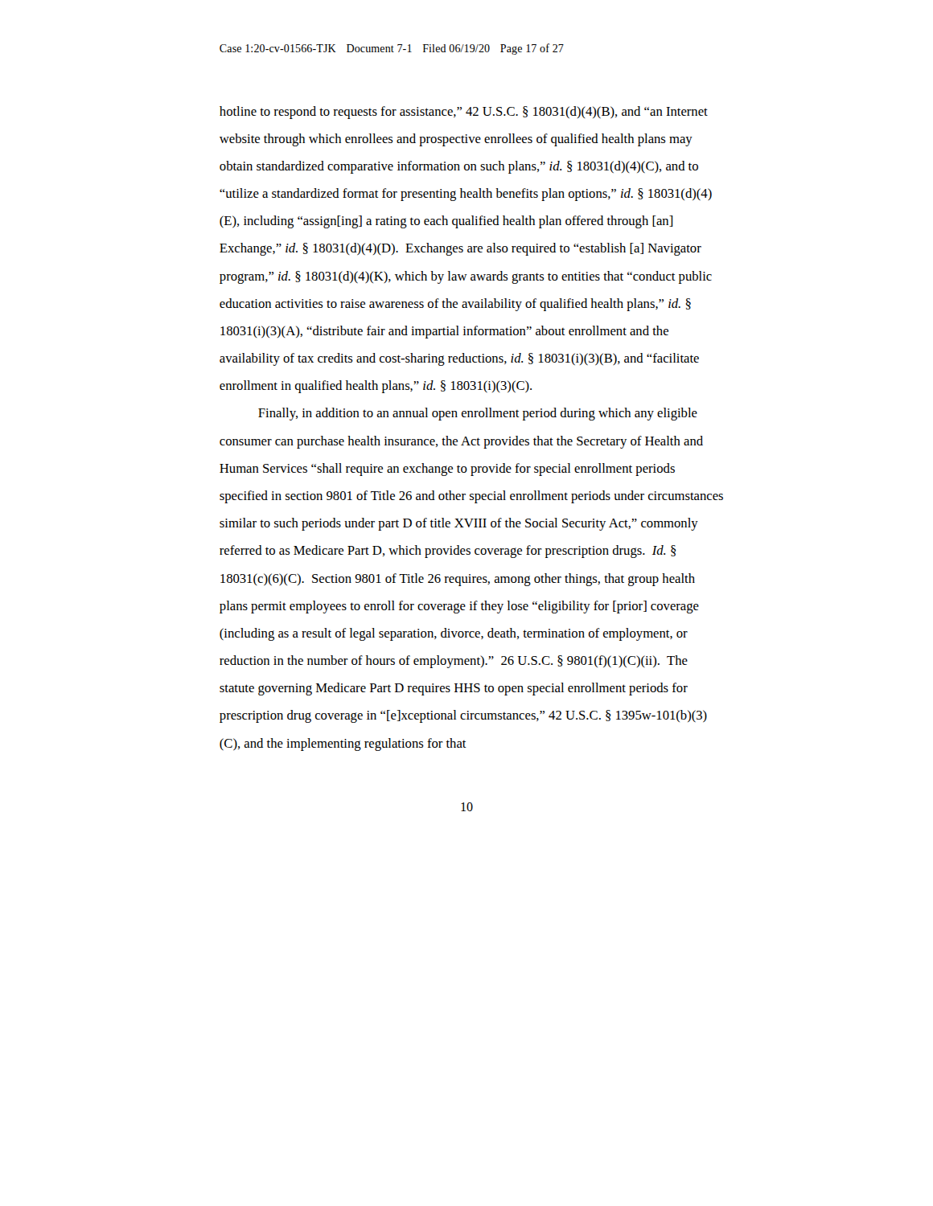Case 1:20-cv-01566-TJK Document 7-1 Filed 06/19/20 Page 17 of 27
hotline to respond to requests for assistance,” 42 U.S.C. § 18031(d)(4)(B), and “an Internet website through which enrollees and prospective enrollees of qualified health plans may obtain standardized comparative information on such plans,” id. § 18031(d)(4)(C), and to “utilize a standardized format for presenting health benefits plan options,” id. § 18031(d)(4)(E), including “assign[ing] a rating to each qualified health plan offered through [an] Exchange,” id. § 18031(d)(4)(D). Exchanges are also required to “establish [a] Navigator program,” id. § 18031(d)(4)(K), which by law awards grants to entities that “conduct public education activities to raise awareness of the availability of qualified health plans,” id. § 18031(i)(3)(A), “distribute fair and impartial information” about enrollment and the availability of tax credits and cost-sharing reductions, id. § 18031(i)(3)(B), and “facilitate enrollment in qualified health plans,” id. § 18031(i)(3)(C).
Finally, in addition to an annual open enrollment period during which any eligible consumer can purchase health insurance, the Act provides that the Secretary of Health and Human Services “shall require an exchange to provide for special enrollment periods specified in section 9801 of Title 26 and other special enrollment periods under circumstances similar to such periods under part D of title XVIII of the Social Security Act,” commonly referred to as Medicare Part D, which provides coverage for prescription drugs. Id. § 18031(c)(6)(C). Section 9801 of Title 26 requires, among other things, that group health plans permit employees to enroll for coverage if they lose “eligibility for [prior] coverage (including as a result of legal separation, divorce, death, termination of employment, or reduction in the number of hours of employment).” 26 U.S.C. § 9801(f)(1)(C)(ii). The statute governing Medicare Part D requires HHS to open special enrollment periods for prescription drug coverage in “[e]xceptional circumstances,” 42 U.S.C. § 1395w-101(b)(3)(C), and the implementing regulations for that
10